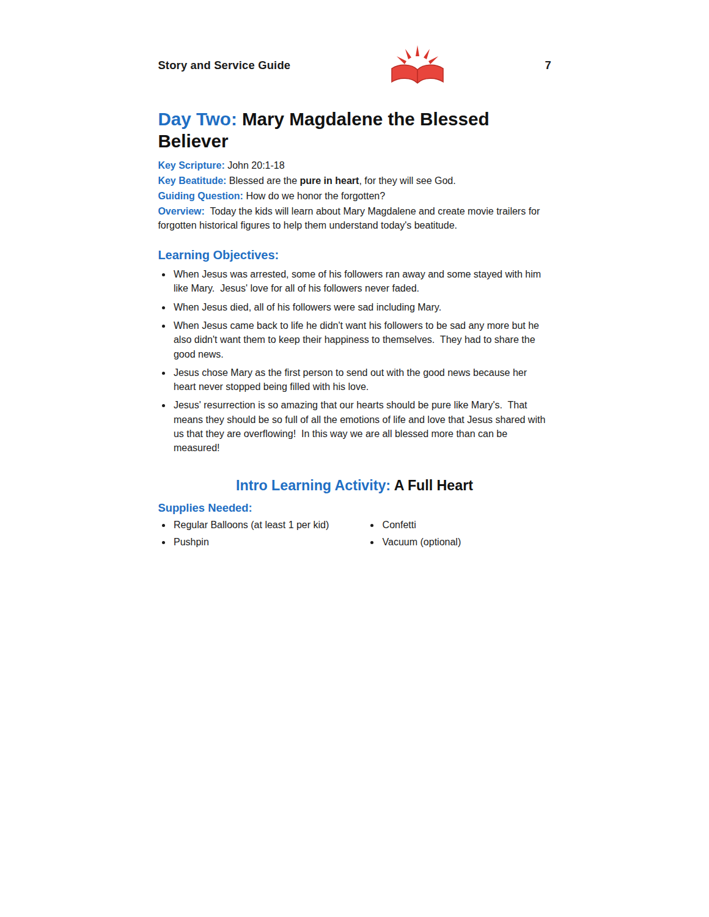Story and Service Guide
7
Day Two: Mary Magdalene the Blessed Believer
Key Scripture: John 20:1-18
Key Beatitude: Blessed are the pure in heart, for they will see God.
Guiding Question: How do we honor the forgotten?
Overview: Today the kids will learn about Mary Magdalene and create movie trailers for forgotten historical figures to help them understand today's beatitude.
Learning Objectives:
When Jesus was arrested, some of his followers ran away and some stayed with him like Mary. Jesus' love for all of his followers never faded.
When Jesus died, all of his followers were sad including Mary.
When Jesus came back to life he didn't want his followers to be sad any more but he also didn't want them to keep their happiness to themselves. They had to share the good news.
Jesus chose Mary as the first person to send out with the good news because her heart never stopped being filled with his love.
Jesus' resurrection is so amazing that our hearts should be pure like Mary's. That means they should be so full of all the emotions of life and love that Jesus shared with us that they are overflowing! In this way we are all blessed more than can be measured!
Intro Learning Activity: A Full Heart
Supplies Needed:
Regular Balloons (at least 1 per kid)
Pushpin
Confetti
Vacuum (optional)